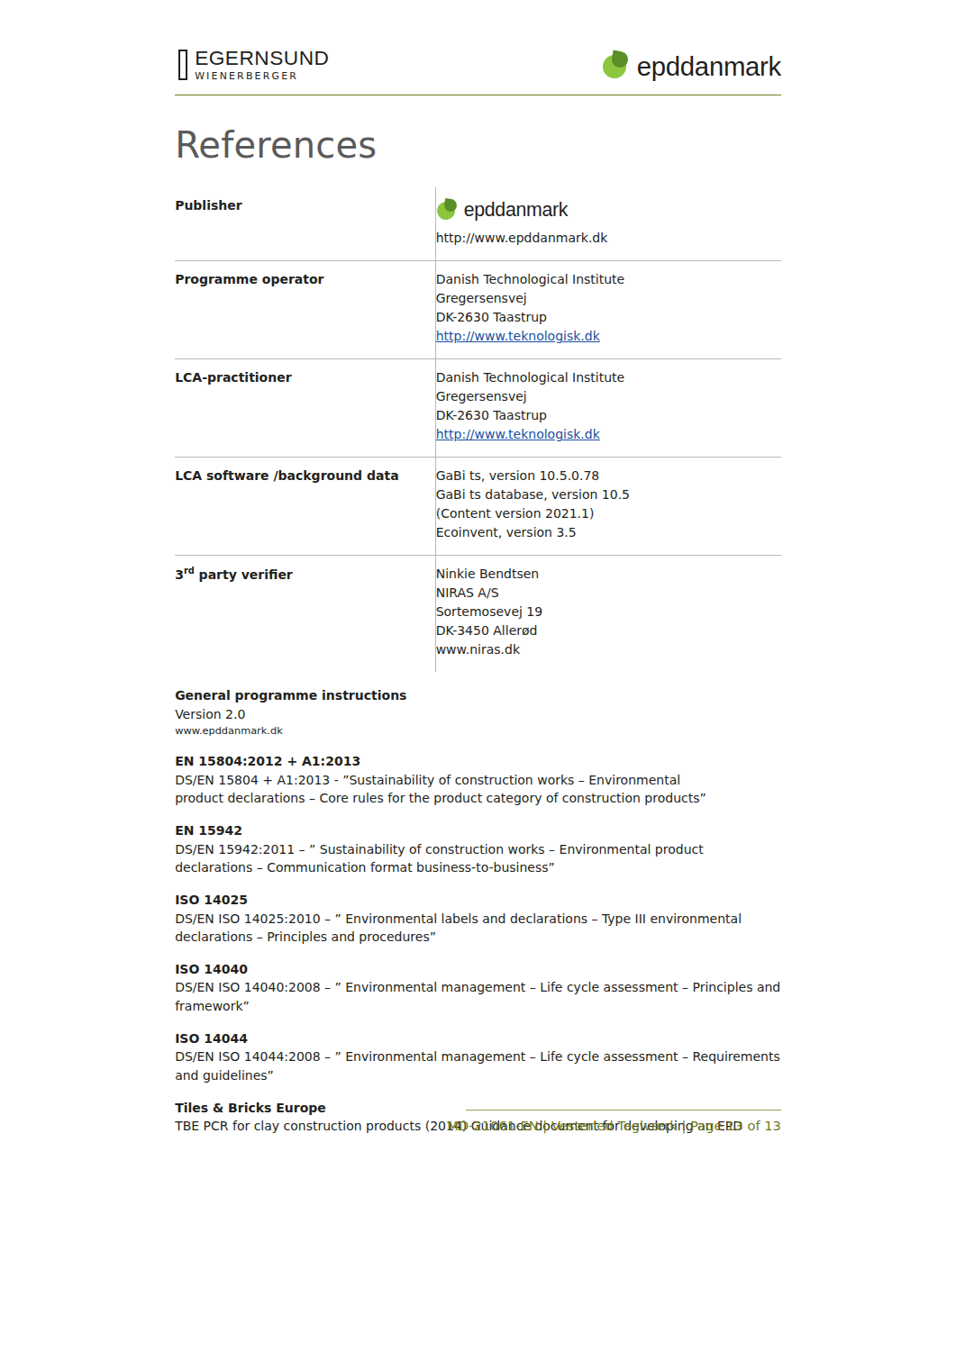EGERNSUND
WIENERBERGER
epddanmark
References
| Publisher | epddanmark http://www.epddanmark.dk |
| Programme operator | Danish Technological Institute Gregersensvej DK-2630 Taastrup http://www.teknologisk.dk |
| LCA-practitioner | Danish Technological Institute Gregersensvej DK-2630 Taastrup http://www.teknologisk.dk |
| LCA software /background data | GaBi ts, version 10.5.0.78 GaBi ts database, version 10.5 (Content version 2021.1) Ecoinvent, version 3.5 |
| 3 rd party verifier | Ninkie Bendtsen NIRAS A/S Sortemosevej 19 DK-3450 Allerød www.niras.dk |
General programme instructions
Version 2.0
www.epddanmark.dk
EN 15804:2012 + A1:2013
DS/EN 15804 + A1:2013 - ”Sustainability of construction works – Environmental
product declarations – Core rules for the product category of construction products”
EN 15942
DS/EN 15942:2011 – ” Sustainability of construction works – Environmental product declarations – Communication format business-to-business”
ISO 14025
DS/EN ISO 14025:2010 – ” Environmental labels and declarations – Type III environmental declarations – Principles and procedures”
ISO 14040
DS/EN ISO 14040:2008 – ” Environmental management – Life cycle assessment – Principles and framework”
ISO 14044
DS/EN ISO 14044:2008 – ” Environmental management – Life cycle assessment – Requirements and guidelines”
Tiles & Bricks Europe
TBE PCR for clay construction products (2014) Guidance document for developing an EPD
MD-21061-EN | Vesterled Teglværk | Page 13 of 13